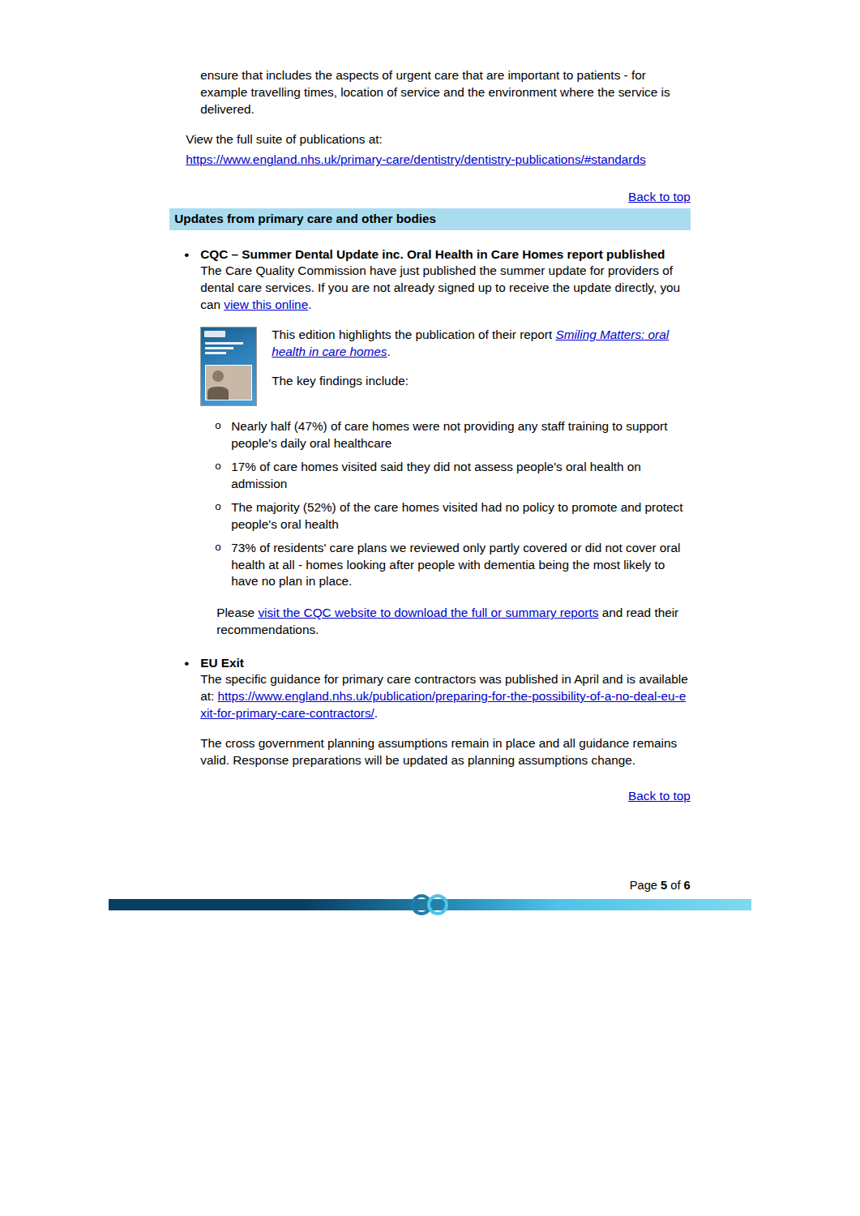ensure that includes the aspects of urgent care that are important to patients - for example travelling times, location of service and the environment where the service is delivered.
View the full suite of publications at:
https://www.england.nhs.uk/primary-care/dentistry/dentistry-publications/#standards
Back to top
Updates from primary care and other bodies
CQC – Summer Dental Update inc. Oral Health in Care Homes report published
The Care Quality Commission have just published the summer update for providers of dental care services. If you are not already signed up to receive the update directly, you can view this online.
This edition highlights the publication of their report Smiling Matters: oral health in care homes.
The key findings include:
Nearly half (47%) of care homes were not providing any staff training to support people's daily oral healthcare
17% of care homes visited said they did not assess people's oral health on admission
The majority (52%) of the care homes visited had no policy to promote and protect people's oral health
73% of residents' care plans we reviewed only partly covered or did not cover oral health at all - homes looking after people with dementia being the most likely to have no plan in place.
Please visit the CQC website to download the full or summary reports and read their recommendations.
EU Exit
The specific guidance for primary care contractors was published in April and is available at: https://www.england.nhs.uk/publication/preparing-for-the-possibility-of-a-no-deal-eu-exit-for-primary-care-contractors/.
The cross government planning assumptions remain in place and all guidance remains valid. Response preparations will be updated as planning assumptions change.
Back to top
Page 5 of 6